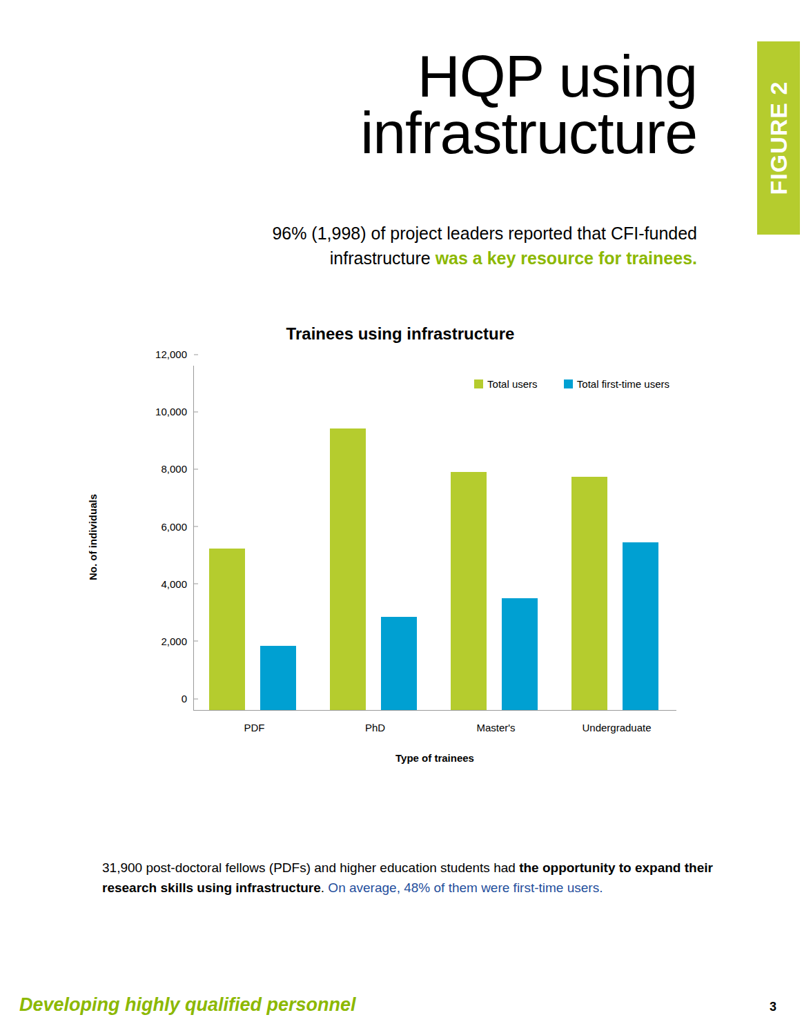FIGURE 2
HQP using
infrastructure
96% (1,998) of project leaders reported that CFI-funded
infrastructure was a key resource for trainees.
Trainees using infrastructure
No. of individuals
12,000
10,000
8,000
6,000
4,000
2,000
0
Total users Total first-time users
PDF
PhD
Master's
Undergraduate
Type of trainees
31,900 post-doctoral fellows (PDFs) and higher education students had the opportunity to expand their research skills using infrastructure. On average, 48% of them were first-time users.
Developing highly qualified personnel
3